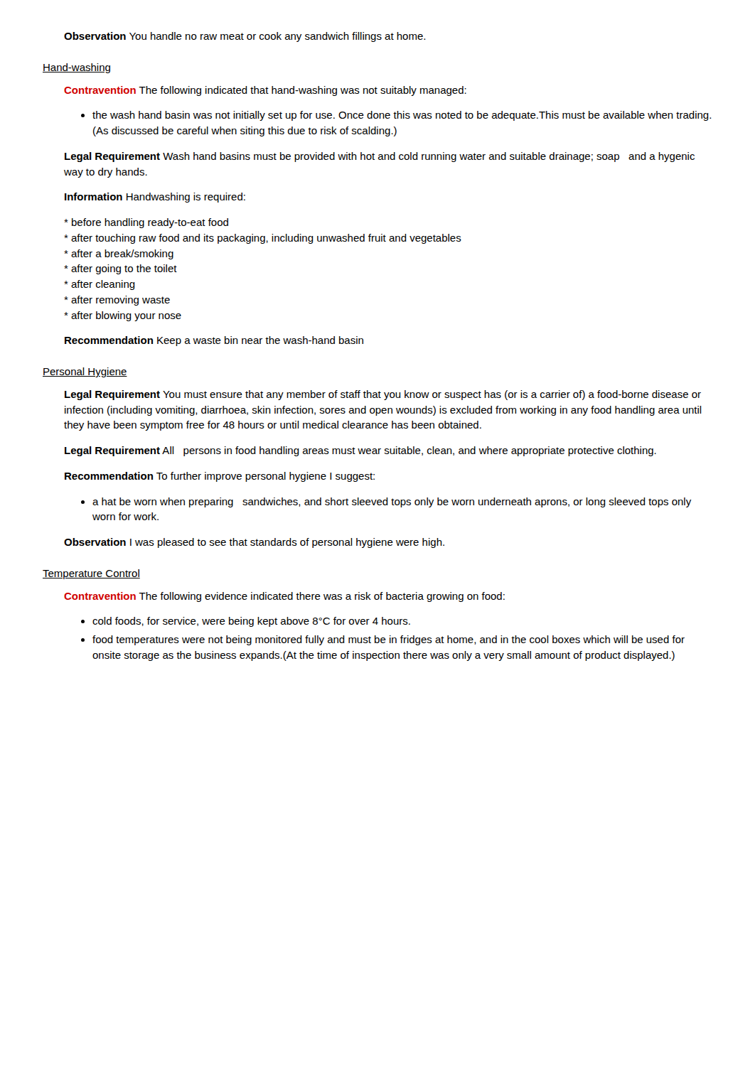Observation You handle no raw meat or cook any sandwich fillings at home.
Hand-washing
Contravention The following indicated that hand-washing was not suitably managed:
the wash hand basin was not initially set up for use. Once done this was noted to be adequate.This must be available when trading.(As discussed be careful when siting this due to risk of scalding.)
Legal Requirement Wash hand basins must be provided with hot and cold running water and suitable drainage; soap and a hygenic way to dry hands.
Information Handwashing is required:
* before handling ready-to-eat food
* after touching raw food and its packaging, including unwashed fruit and vegetables
* after a break/smoking
* after going to the toilet
* after cleaning
* after removing waste
* after blowing your nose
Recommendation Keep a waste bin near the wash-hand basin
Personal Hygiene
Legal Requirement You must ensure that any member of staff that you know or suspect has (or is a carrier of) a food-borne disease or infection (including vomiting, diarrhoea, skin infection, sores and open wounds) is excluded from working in any food handling area until they have been symptom free for 48 hours or until medical clearance has been obtained.
Legal Requirement All persons in food handling areas must wear suitable, clean, and where appropriate protective clothing.
Recommendation To further improve personal hygiene I suggest:
a hat be worn when preparing sandwiches, and short sleeved tops only be worn underneath aprons, or long sleeved tops only worn for work.
Observation I was pleased to see that standards of personal hygiene were high.
Temperature Control
Contravention The following evidence indicated there was a risk of bacteria growing on food:
cold foods, for service, were being kept above 8°C for over 4 hours.
food temperatures were not being monitored fully and must be in fridges at home, and in the cool boxes which will be used for onsite storage as the business expands.(At the time of inspection there was only a very small amount of product displayed.)